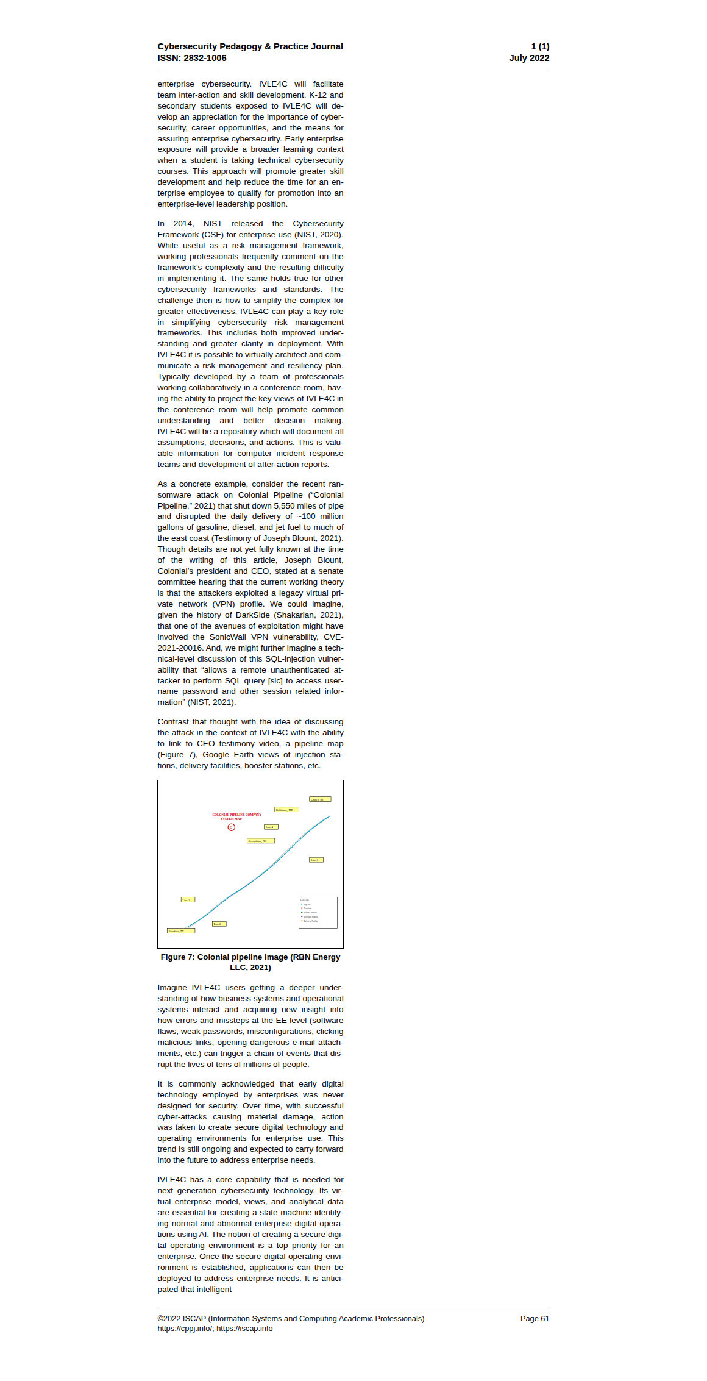Cybersecurity Pedagogy & Practice Journal
ISSN: 2832-1006
1 (1)
July 2022
enterprise cybersecurity. IVLE4C will facilitate team inter-action and skill development. K-12 and secondary students exposed to IVLE4C will develop an appreciation for the importance of cybersecurity, career opportunities, and the means for assuring enterprise cybersecurity. Early enterprise exposure will provide a broader learning context when a student is taking technical cybersecurity courses. This approach will promote greater skill development and help reduce the time for an enterprise employee to qualify for promotion into an enterprise-level leadership position.
In 2014, NIST released the Cybersecurity Framework (CSF) for enterprise use (NIST, 2020). While useful as a risk management framework, working professionals frequently comment on the framework’s complexity and the resulting difficulty in implementing it. The same holds true for other cybersecurity frameworks and standards. The challenge then is how to simplify the complex for greater effectiveness. IVLE4C can play a key role in simplifying cybersecurity risk management frameworks. This includes both improved understanding and greater clarity in deployment. With IVLE4C it is possible to virtually architect and communicate a risk management and resiliency plan. Typically developed by a team of professionals working collaboratively in a conference room, having the ability to project the key views of IVLE4C in the conference room will help promote common understanding and better decision making. IVLE4C will be a repository which will document all assumptions, decisions, and actions. This is valuable information for computer incident response teams and development of after-action reports.
As a concrete example, consider the recent ransomware attack on Colonial Pipeline (“Colonial Pipeline,” 2021) that shut down 5,550 miles of pipe and disrupted the daily delivery of ~100 million gallons of gasoline, diesel, and jet fuel to much of the east coast (Testimony of Joseph Blount, 2021). Though details are not yet fully known at the time of the writing of this article, Joseph Blount, Colonial’s president and CEO, stated at a senate committee hearing that the current working theory is that the attackers exploited a legacy virtual private network (VPN) profile. We could imagine, given the history of DarkSide (Shakarian, 2021), that one of the avenues of exploitation might have involved the SonicWall VPN vulnerability, CVE-2021-20016. And, we might further imagine a technical-level discussion of this SQL-injection vulnerability that “allows a remote unauthenticated attacker to perform SQL query [sic] to access username password and other session related information” (NIST, 2021).
Contrast that thought with the idea of discussing the attack in the context of IVLE4C with the ability to link to CEO testimony video, a pipeline map (Figure 7), Google Earth views of injection stations, delivery facilities, booster stations, etc.
Figure 7: Colonial pipeline image (RBN Energy LLC, 2021)
Imagine IVLE4C users getting a deeper understanding of how business systems and operational systems interact and acquiring new insight into how errors and missteps at the EE level (software flaws, weak passwords, misconfigurations, clicking malicious links, opening dangerous e-mail attachments, etc.) can trigger a chain of events that disrupt the lives of tens of millions of people.
It is commonly acknowledged that early digital technology employed by enterprises was never designed for security. Over time, with successful cyber-attacks causing material damage, action was taken to create secure digital technology and operating environments for enterprise use. This trend is still ongoing and expected to carry forward into the future to address enterprise needs.
IVLE4C has a core capability that is needed for next generation cybersecurity technology. Its virtual enterprise model, views, and analytical data are essential for creating a state machine identifying normal and abnormal enterprise digital operations using AI. The notion of creating a secure digital operating environment is a top priority for an enterprise. Once the secure digital operating environment is established, applications can then be deployed to address enterprise needs. It is anticipated that intelligent
©2022 ISCAP (Information Systems and Computing Academic Professionals)
https://cppj.info/; https://iscap.info
Page 61